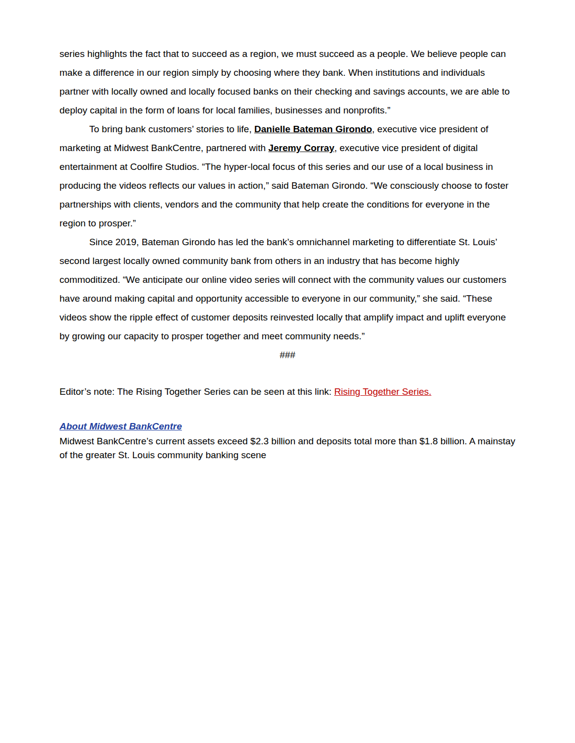series highlights the fact that to succeed as a region, we must succeed as a people. We believe people can make a difference in our region simply by choosing where they bank. When institutions and individuals partner with locally owned and locally focused banks on their checking and savings accounts, we are able to deploy capital in the form of loans for local families, businesses and nonprofits.”
To bring bank customers’ stories to life, Danielle Bateman Girondo, executive vice president of marketing at Midwest BankCentre, partnered with Jeremy Corray, executive vice president of digital entertainment at Coolfire Studios. “The hyper-local focus of this series and our use of a local business in producing the videos reflects our values in action,” said Bateman Girondo. “We consciously choose to foster partnerships with clients, vendors and the community that help create the conditions for everyone in the region to prosper.”
Since 2019, Bateman Girondo has led the bank’s omnichannel marketing to differentiate St. Louis’ second largest locally owned community bank from others in an industry that has become highly commoditized. “We anticipate our online video series will connect with the community values our customers have around making capital and opportunity accessible to everyone in our community,” she said. “These videos show the ripple effect of customer deposits reinvested locally that amplify impact and uplift everyone by growing our capacity to prosper together and meet community needs.”
###
Editor’s note: The Rising Together Series can be seen at this link: Rising Together Series.
About Midwest BankCentre
Midwest BankCentre’s current assets exceed $2.3 billion and deposits total more than $1.8 billion. A mainstay of the greater St. Louis community banking scene